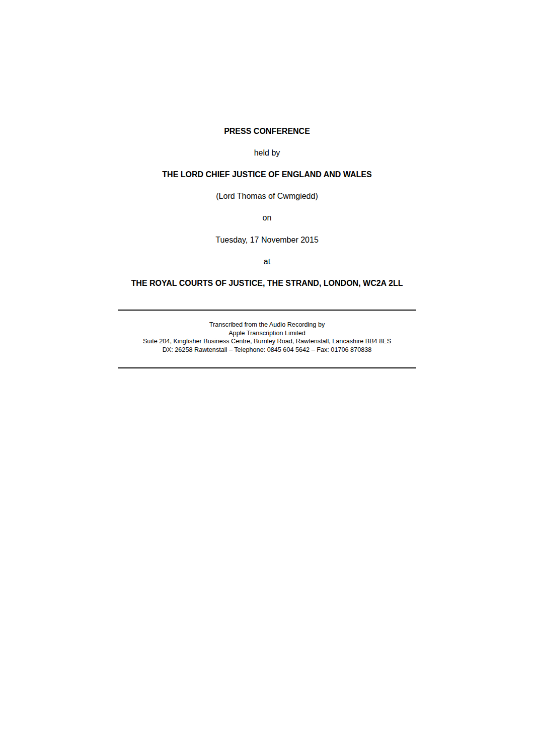PRESS CONFERENCE
held by
THE LORD CHIEF JUSTICE OF ENGLAND AND WALES
(Lord Thomas of Cwmgiedd)
on
Tuesday, 17 November 2015
at
THE ROYAL COURTS OF JUSTICE, THE STRAND, LONDON, WC2A 2LL
Transcribed from the Audio Recording by
Apple Transcription Limited
Suite 204, Kingfisher Business Centre, Burnley Road, Rawtenstall, Lancashire BB4 8ES
DX: 26258 Rawtenstall – Telephone: 0845 604 5642 – Fax: 01706 870838